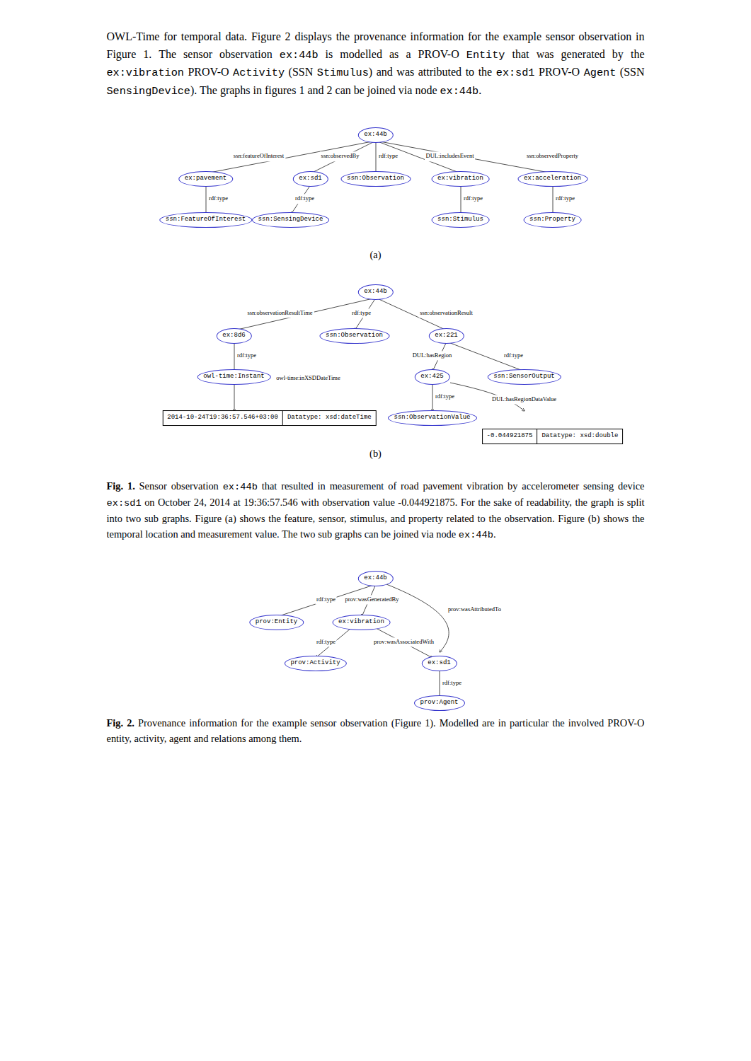OWL-Time for temporal data. Figure 2 displays the provenance information for the example sensor observation in Figure 1. The sensor observation ex:44b is modelled as a PROV-O Entity that was generated by the ex:vibration PROV-O Activity (SSN Stimulus) and was attributed to the ex:sd1 PROV-O Agent (SSN SensingDevice). The graphs in figures 1 and 2 can be joined via node ex:44b.
ex:44b
ssn:featureOfInterest
ssn:observedBy
rdf:type
DUL:includesEvent
ssn:observedProperty
ex:pavement
ex:sd1
ssn:Observation
ex:vibration
ex:acceleration
rdf:type
rdf:type
rdf:type
rdf:type
ssn:FeatureOfInterest
ssn:SensingDevice
ssn:Stimulus
ssn:Property
(a)
ex:44b
ssn:observationResultTime
rdf:type
ssn:observationResult
ex:8d6
ssn:Observation
ex:221
rdf:type
DUL:hasRegion
rdf:type
owl-time:Instant
ex:425
ssn:SensorOutput
owl-time:inXSDDateTime
rdf:type
DUL:hasRegionDataValue
2014-10-24T19:36:57.546+03:00 Datatype: xsd:dateTime
ssn:ObservationValue
-0.044921875 Datatype: xsd:double
(b)
Fig. 1. Sensor observation ex:44b that resulted in measurement of road pavement vibration by accelerometer sensing device ex:sd1 on October 24, 2014 at 19:36:57.546 with observation value -0.044921875. For the sake of readability, the graph is split into two sub graphs. Figure (a) shows the feature, sensor, stimulus, and property related to the observation. Figure (b) shows the temporal location and measurement value. The two sub graphs can be joined via node ex:44b.
ex:44b
rdf:type
prov:wasGeneratedBy
prov:wasAttributedTo
prov:Entity
ex:vibration
rdf:type
prov:wasAssociatedWith
prov:Activity
ex:sd1
rdf:type
prov:Agent
Fig. 2. Provenance information for the example sensor observation (Figure 1). Modelled are in particular the involved PROV-O entity, activity, agent and relations among them.